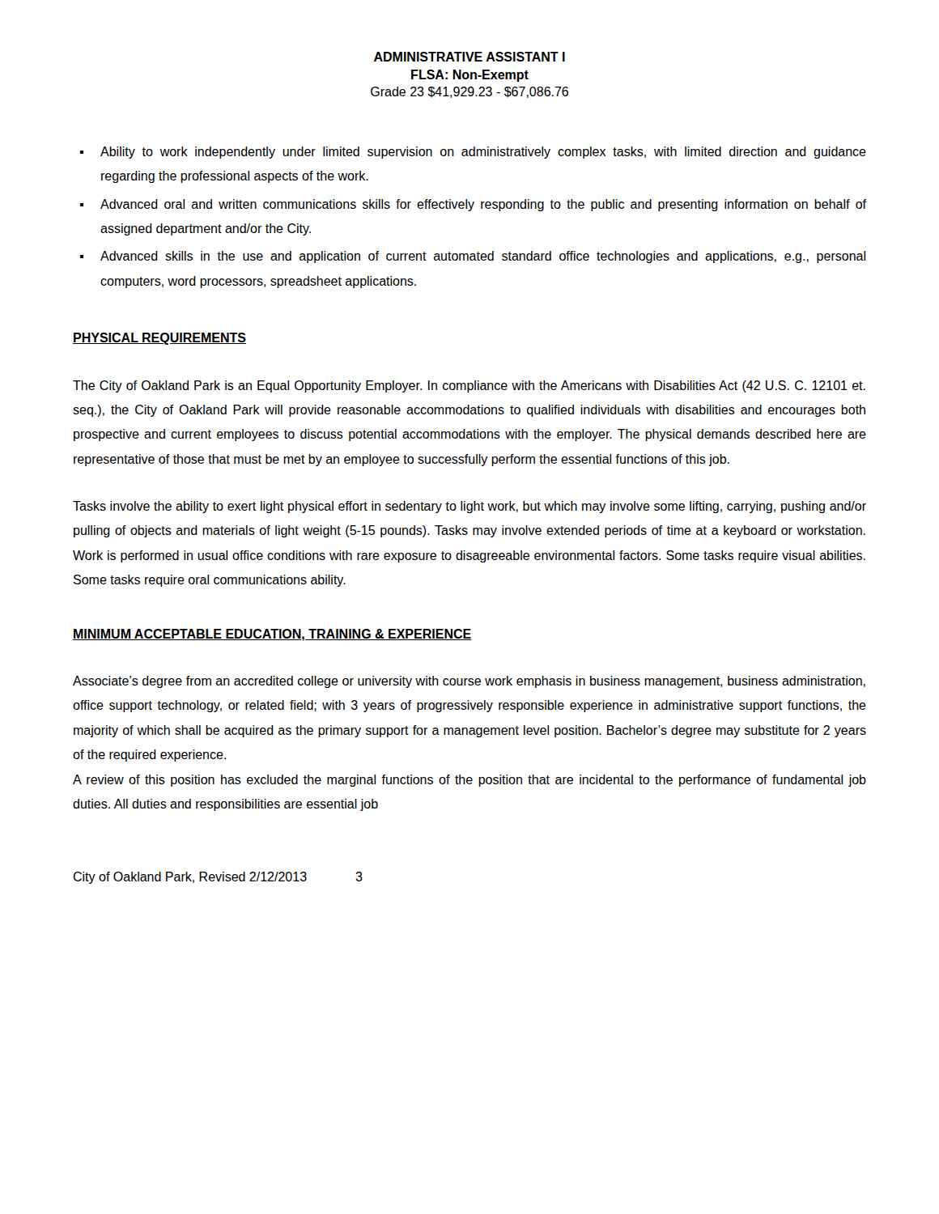ADMINISTRATIVE ASSISTANT I
FLSA: Non-Exempt
Grade 23 $41,929.23 - $67,086.76
Ability to work independently under limited supervision on administratively complex tasks, with limited direction and guidance regarding the professional aspects of the work.
Advanced oral and written communications skills for effectively responding to the public and presenting information on behalf of assigned department and/or the City.
Advanced skills in the use and application of current automated standard office technologies and applications, e.g., personal computers, word processors, spreadsheet applications.
PHYSICAL REQUIREMENTS
The City of Oakland Park is an Equal Opportunity Employer. In compliance with the Americans with Disabilities Act (42 U.S. C. 12101 et. seq.), the City of Oakland Park will provide reasonable accommodations to qualified individuals with disabilities and encourages both prospective and current employees to discuss potential accommodations with the employer. The physical demands described here are representative of those that must be met by an employee to successfully perform the essential functions of this job.
Tasks involve the ability to exert light physical effort in sedentary to light work, but which may involve some lifting, carrying, pushing and/or pulling of objects and materials of light weight (5-15 pounds). Tasks may involve extended periods of time at a keyboard or workstation. Work is performed in usual office conditions with rare exposure to disagreeable environmental factors. Some tasks require visual abilities. Some tasks require oral communications ability.
MINIMUM ACCEPTABLE EDUCATION, TRAINING & EXPERIENCE
Associate’s degree from an accredited college or university with course work emphasis in business management, business administration, office support technology, or related field; with 3 years of progressively responsible experience in administrative support functions, the majority of which shall be acquired as the primary support for a management level position. Bachelor’s degree may substitute for 2 years of the required experience.
A review of this position has excluded the marginal functions of the position that are incidental to the performance of fundamental job duties. All duties and responsibilities are essential job
City of Oakland Park, Revised 2/12/20133